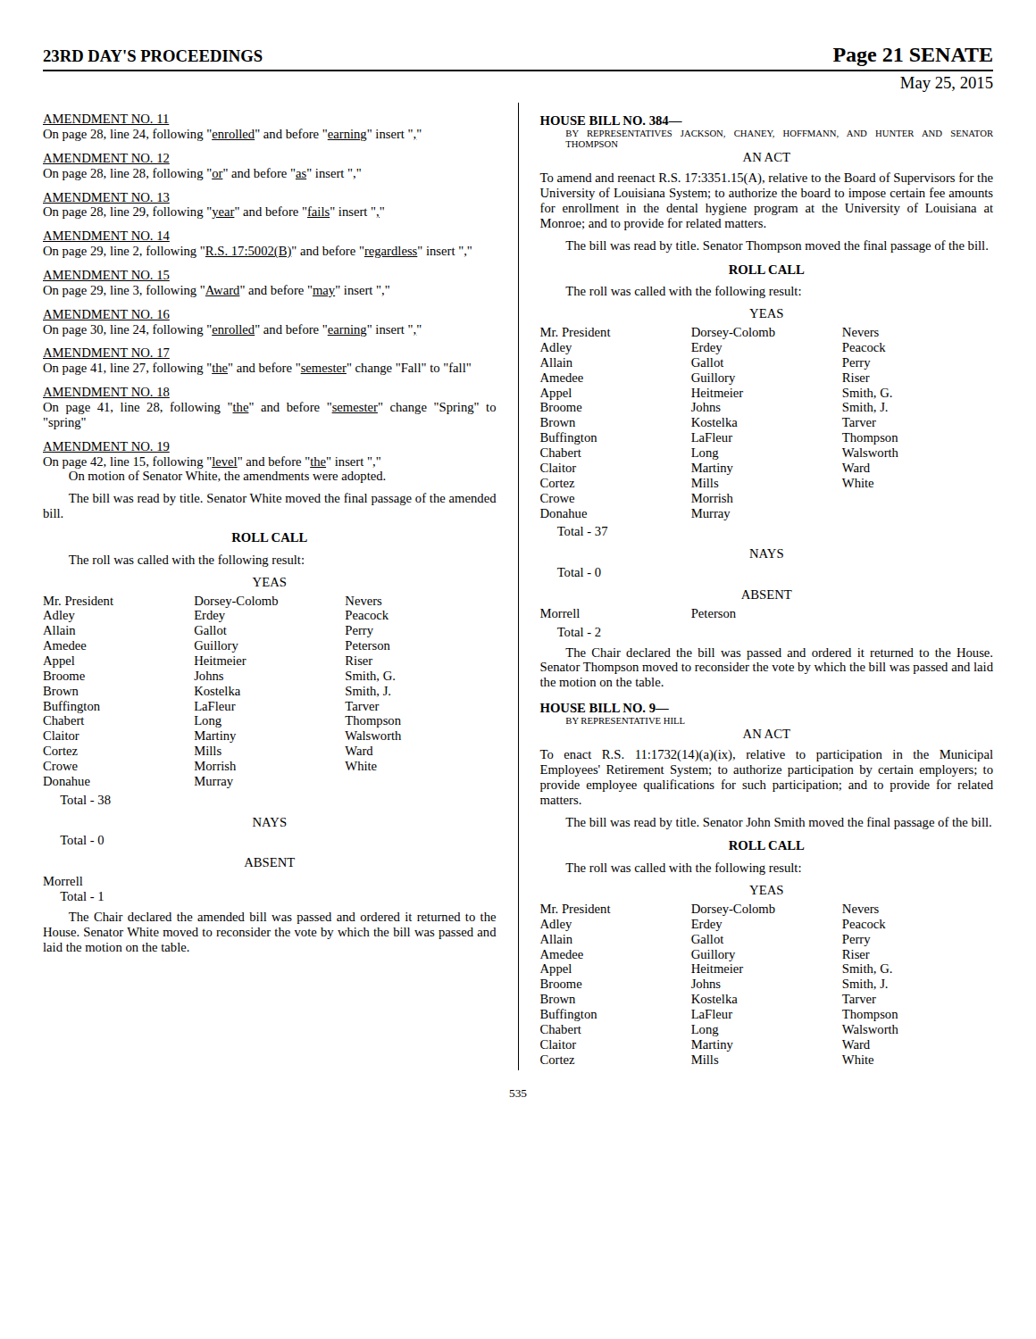23RD DAY'S PROCEEDINGS
Page 21 SENATE
May 25, 2015
AMENDMENT NO. 11
On page 28, line 24, following "enrolled" and before "earning" insert ","
AMENDMENT NO. 12
On page 28, line 28, following "or" and before "as" insert ","
AMENDMENT NO. 13
On page 28, line 29, following "year" and before "fails" insert ","
AMENDMENT NO. 14
On page 29, line 2, following "R.S. 17:5002(B)" and before "regardless" insert ","
AMENDMENT NO. 15
On page 29, line 3, following "Award" and before "may" insert ","
AMENDMENT NO. 16
On page 30, line 24, following "enrolled" and before "earning" insert ","
AMENDMENT NO. 17
On page 41, line 27, following "the" and before "semester" change "Fall" to "fall"
AMENDMENT NO. 18
On page 41, line 28, following "the" and before "semester" change "Spring" to "spring"
AMENDMENT NO. 19
On page 42, line 15, following "level" and before "the" insert ","
On motion of Senator White, the amendments were adopted.
The bill was read by title. Senator White moved the final passage of the amended bill.
ROLL CALL
The roll was called with the following result:
YEAS
| Mr. President | Dorsey-Colomb | Nevers |
| Adley | Erdey | Peacock |
| Allain | Gallot | Perry |
| Amedee | Guillory | Peterson |
| Appel | Heitmeier | Riser |
| Broome | Johns | Smith, G. |
| Brown | Kostelka | Smith, J. |
| Buffington | LaFleur | Tarver |
| Chabert | Long | Thompson |
| Claitor | Martiny | Walsworth |
| Cortez | Mills | Ward |
| Crowe | Morrish | White |
| Donahue | Murray | |
Total - 38
NAYS
Total - 0
ABSENT
Morrell
Total - 1
The Chair declared the amended bill was passed and ordered it returned to the House. Senator White moved to reconsider the vote by which the bill was passed and laid the motion on the table.
HOUSE BILL NO. 384—
BY REPRESENTATIVES JACKSON, CHANEY, HOFFMANN, AND HUNTER AND SENATOR THOMPSON
AN ACT
To amend and reenact R.S. 17:3351.15(A), relative to the Board of Supervisors for the University of Louisiana System; to authorize the board to impose certain fee amounts for enrollment in the dental hygiene program at the University of Louisiana at Monroe; and to provide for related matters.
The bill was read by title. Senator Thompson moved the final passage of the bill.
ROLL CALL
The roll was called with the following result:
YEAS
| Mr. President | Dorsey-Colomb | Nevers |
| Adley | Erdey | Peacock |
| Allain | Gallot | Perry |
| Amedee | Guillory | Riser |
| Appel | Heitmeier | Smith, G. |
| Broome | Johns | Smith, J. |
| Brown | Kostelka | Tarver |
| Buffington | LaFleur | Thompson |
| Chabert | Long | Walsworth |
| Claitor | Martiny | Ward |
| Cortez | Mills | White |
| Crowe | Morrish | |
| Donahue | Murray | |
Total - 37
NAYS
Total - 0
ABSENT
| Morrell | Peterson | |
Total - 2
The Chair declared the bill was passed and ordered it returned to the House. Senator Thompson moved to reconsider the vote by which the bill was passed and laid the motion on the table.
HOUSE BILL NO. 9—
BY REPRESENTATIVE HILL
AN ACT
To enact R.S. 11:1732(14)(a)(ix), relative to participation in the Municipal Employees' Retirement System; to authorize participation by certain employers; to provide employee qualifications for such participation; and to provide for related matters.
The bill was read by title. Senator John Smith moved the final passage of the bill.
ROLL CALL
The roll was called with the following result:
YEAS
| Mr. President | Dorsey-Colomb | Nevers |
| Adley | Erdey | Peacock |
| Allain | Gallot | Perry |
| Amedee | Guillory | Riser |
| Appel | Heitmeier | Smith, G. |
| Broome | Johns | Smith, J. |
| Brown | Kostelka | Tarver |
| Buffington | LaFleur | Thompson |
| Chabert | Long | Walsworth |
| Claitor | Martiny | Ward |
| Cortez | Mills | White |
535